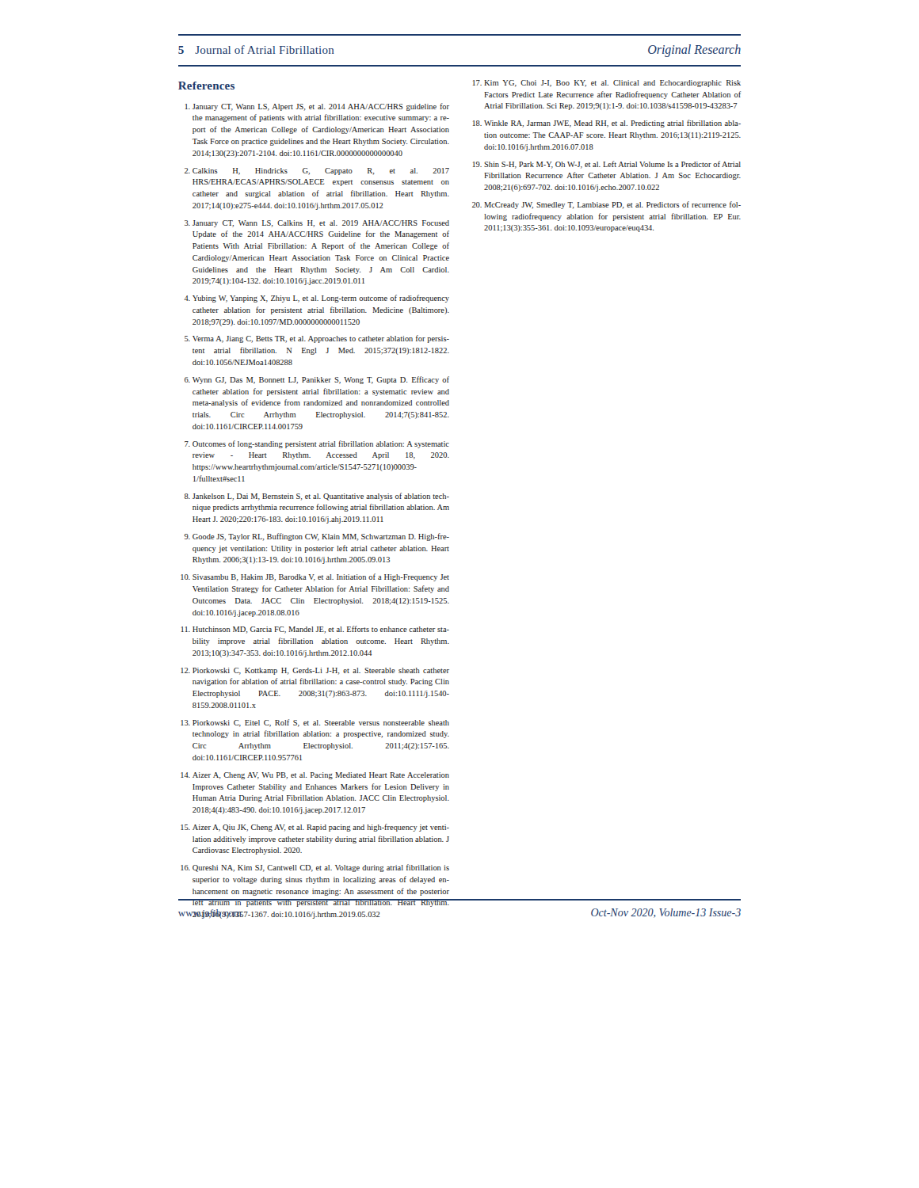5 Journal of Atrial Fibrillation
Original Research
References
January CT, Wann LS, Alpert JS, et al. 2014 AHA/ACC/HRS guideline for the management of patients with atrial fibrillation: executive summary: a report of the American College of Cardiology/American Heart Association Task Force on practice guidelines and the Heart Rhythm Society. Circulation. 2014;130(23):2071-2104. doi:10.1161/CIR.0000000000000040
Calkins H, Hindricks G, Cappato R, et al. 2017 HRS/EHRA/ECAS/APHRS/SOLAECE expert consensus statement on catheter and surgical ablation of atrial fibrillation. Heart Rhythm. 2017;14(10):e275-e444. doi:10.1016/j.hrthm.2017.05.012
January CT, Wann LS, Calkins H, et al. 2019 AHA/ACC/HRS Focused Update of the 2014 AHA/ACC/HRS Guideline for the Management of Patients With Atrial Fibrillation: A Report of the American College of Cardiology/American Heart Association Task Force on Clinical Practice Guidelines and the Heart Rhythm Society. J Am Coll Cardiol. 2019;74(1):104-132. doi:10.1016/j.jacc.2019.01.011
Yubing W, Yanping X, Zhiyu L, et al. Long-term outcome of radiofrequency catheter ablation for persistent atrial fibrillation. Medicine (Baltimore). 2018;97(29). doi:10.1097/MD.0000000000011520
Verma A, Jiang C, Betts TR, et al. Approaches to catheter ablation for persistent atrial fibrillation. N Engl J Med. 2015;372(19):1812-1822. doi:10.1056/NEJMoa1408288
Wynn GJ, Das M, Bonnett LJ, Panikker S, Wong T, Gupta D. Efficacy of catheter ablation for persistent atrial fibrillation: a systematic review and meta-analysis of evidence from randomized and nonrandomized controlled trials. Circ Arrhythm Electrophysiol. 2014;7(5):841-852. doi:10.1161/CIRCEP.114.001759
Outcomes of long-standing persistent atrial fibrillation ablation: A systematic review - Heart Rhythm. Accessed April 18, 2020. https://www.heartrhythmjournal.com/article/S1547-5271(10)00039-1/fulltext#sec11
Jankelson L, Dai M, Bernstein S, et al. Quantitative analysis of ablation technique predicts arrhythmia recurrence following atrial fibrillation ablation. Am Heart J. 2020;220:176-183. doi:10.1016/j.ahj.2019.11.011
Goode JS, Taylor RL, Buffington CW, Klain MM, Schwartzman D. High-frequency jet ventilation: Utility in posterior left atrial catheter ablation. Heart Rhythm. 2006;3(1):13-19. doi:10.1016/j.hrthm.2005.09.013
Sivasambu B, Hakim JB, Barodka V, et al. Initiation of a High-Frequency Jet Ventilation Strategy for Catheter Ablation for Atrial Fibrillation: Safety and Outcomes Data. JACC Clin Electrophysiol. 2018;4(12):1519-1525. doi:10.1016/j.jacep.2018.08.016
Hutchinson MD, Garcia FC, Mandel JE, et al. Efforts to enhance catheter stability improve atrial fibrillation ablation outcome. Heart Rhythm. 2013;10(3):347-353. doi:10.1016/j.hrthm.2012.10.044
Piorkowski C, Kottkamp H, Gerds-Li J-H, et al. Steerable sheath catheter navigation for ablation of atrial fibrillation: a case-control study. Pacing Clin Electrophysiol PACE. 2008;31(7):863-873. doi:10.1111/j.1540-8159.2008.01101.x
Piorkowski C, Eitel C, Rolf S, et al. Steerable versus nonsteerable sheath technology in atrial fibrillation ablation: a prospective, randomized study. Circ Arrhythm Electrophysiol. 2011;4(2):157-165. doi:10.1161/CIRCEP.110.957761
Aizer A, Cheng AV, Wu PB, et al. Pacing Mediated Heart Rate Acceleration Improves Catheter Stability and Enhances Markers for Lesion Delivery in Human Atria During Atrial Fibrillation Ablation. JACC Clin Electrophysiol. 2018;4(4):483-490. doi:10.1016/j.jacep.2017.12.017
Aizer A, Qiu JK, Cheng AV, et al. Rapid pacing and high-frequency jet ventilation additively improve catheter stability during atrial fibrillation ablation. J Cardiovasc Electrophysiol. 2020.
Qureshi NA, Kim SJ, Cantwell CD, et al. Voltage during atrial fibrillation is superior to voltage during sinus rhythm in localizing areas of delayed enhancement on magnetic resonance imaging: An assessment of the posterior left atrium in patients with persistent atrial fibrillation. Heart Rhythm. 2019;16(9):1357-1367. doi:10.1016/j.hrthm.2019.05.032
Kim YG, Choi J-I, Boo KY, et al. Clinical and Echocardiographic Risk Factors Predict Late Recurrence after Radiofrequency Catheter Ablation of Atrial Fibrillation. Sci Rep. 2019;9(1):1-9. doi:10.1038/s41598-019-43283-7
Winkle RA, Jarman JWE, Mead RH, et al. Predicting atrial fibrillation ablation outcome: The CAAP-AF score. Heart Rhythm. 2016;13(11):2119-2125. doi:10.1016/j.hrthm.2016.07.018
Shin S-H, Park M-Y, Oh W-J, et al. Left Atrial Volume Is a Predictor of Atrial Fibrillation Recurrence After Catheter Ablation. J Am Soc Echocardiogr. 2008;21(6):697-702. doi:10.1016/j.echo.2007.10.022
McCready JW, Smedley T, Lambiase PD, et al. Predictors of recurrence following radiofrequency ablation for persistent atrial fibrillation. EP Eur. 2011;13(3):355-361. doi:10.1093/europace/euq434.
www.jafib.com
Oct-Nov 2020, Volume-13 Issue-3